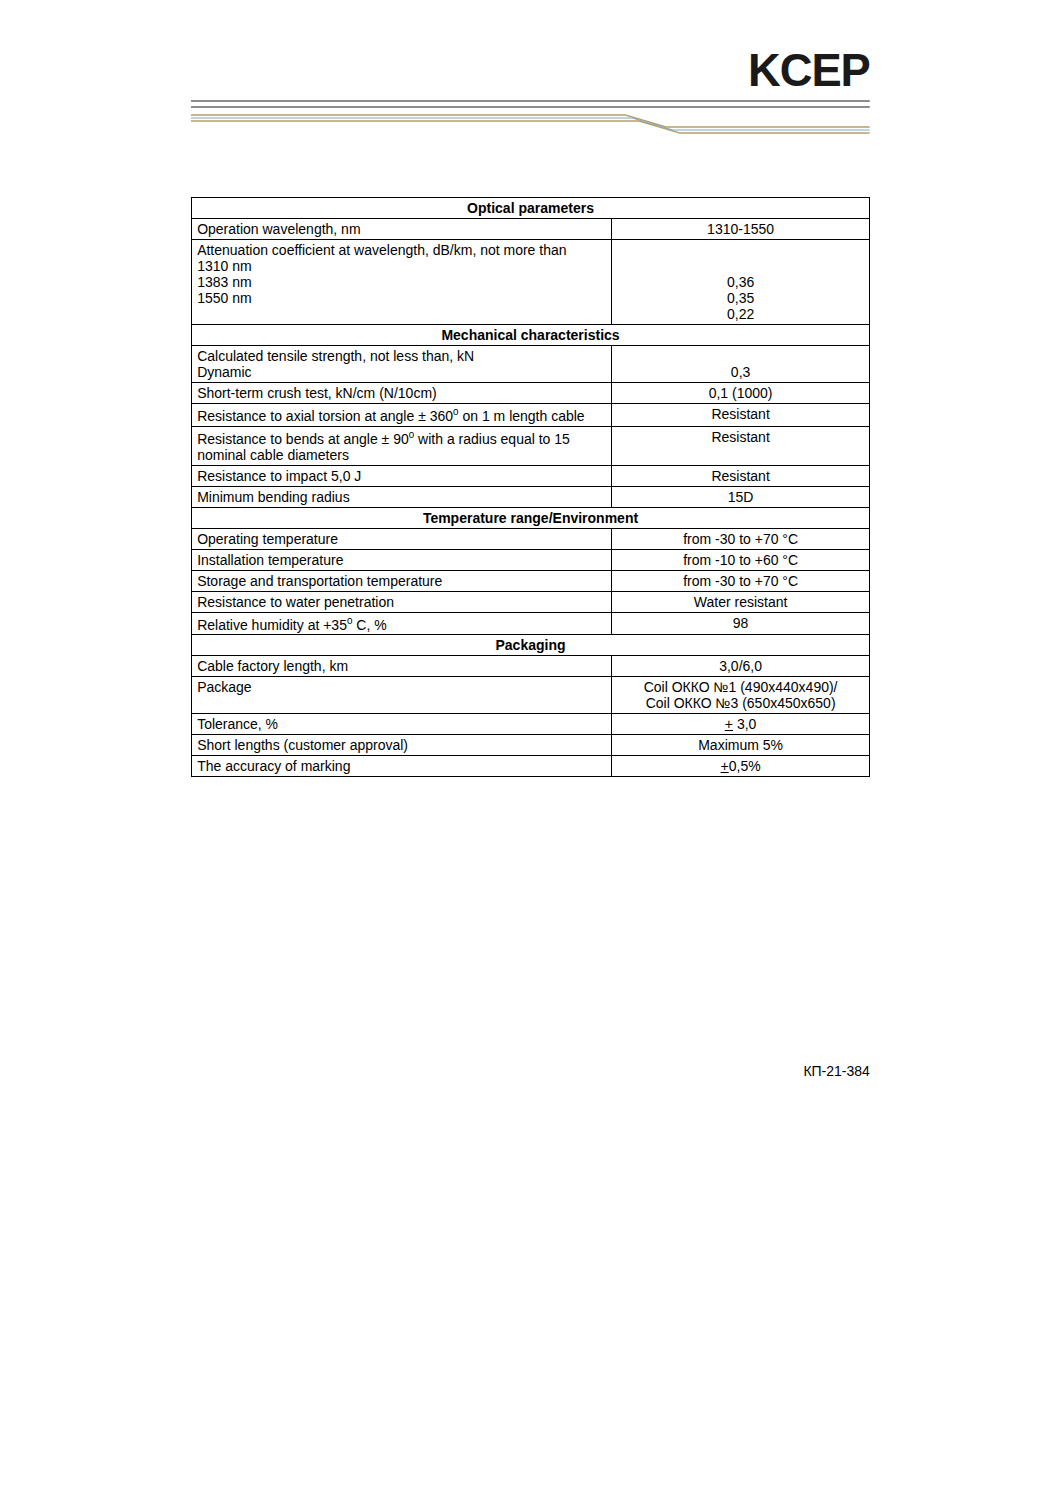KCEP
| Optical parameters |
| --- |
| Operation wavelength, nm | 1310-1550 |
| Attenuation coefficient at wavelength, dB/km, not more than 1310 nm 1383 nm 1550 nm | 0,36 0,35 0,22 |
| Mechanical characteristics |
| Calculated tensile strength, not less than, kN Dynamic | 0,3 |
| Short-term crush test, kN/cm (N/10cm) | 0,1 (1000) |
| Resistance to axial torsion at angle ± 360 0 on 1 m length cable | Resistant |
| Resistance to bends at angle ± 90 0 with a radius equal to 15 nominal cable diameters | Resistant |
| Resistance to impact 5,0 J | Resistant |
| Minimum bending radius | 15D |
| Temperature range/Environment |
| Operating temperature | from -30 to +70 °C |
| Installation temperature | from -10 to +60 °C |
| Storage and transportation temperature | from -30 to +70 °C |
| Resistance to water penetration | Water resistant |
| Relative humidity at +35 0 C, % | 98 |
| Packaging |
| Cable factory length, km | 3,0/6,0 |
| Package | Coil ОККО №1 (490x440x490)/ Coil ОККО №3 (650x450x650) |
| Tolerance, % | + 3,0 |
| Short lengths (customer approval) | Maximum 5% |
| The accuracy of marking | + 0,5% |
КП-21-384